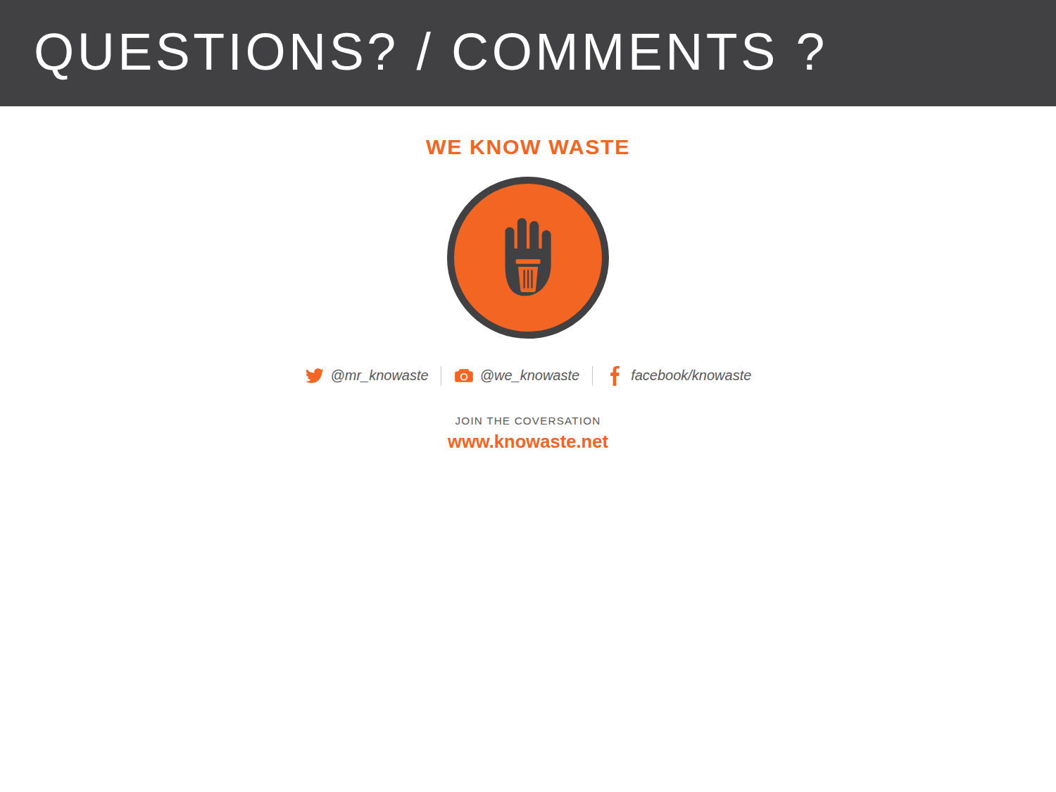Questions? / Comments ?
We Know Waste
@mr_knowaste @we_knowaste facebook/knowaste
Join the Coversation
www.knowaste.net